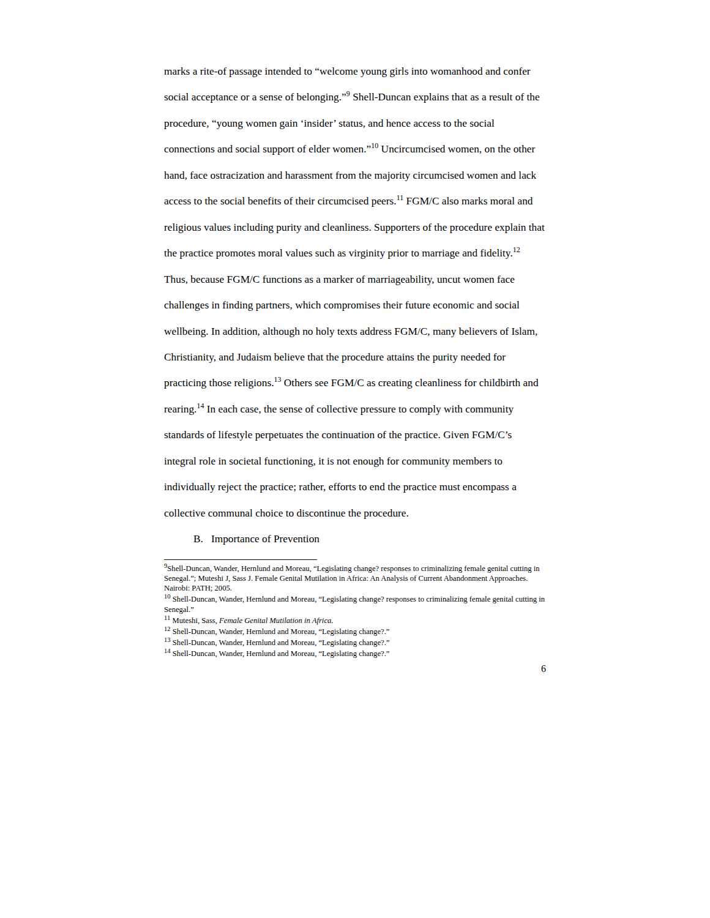marks a rite-of passage intended to “welcome young girls into womanhood and confer social acceptance or a sense of belonging.”9 Shell-Duncan explains that as a result of the procedure, “young women gain ‘insider’ status, and hence access to the social connections and social support of elder women.”10 Uncircumcised women, on the other hand, face ostracization and harassment from the majority circumcised women and lack access to the social benefits of their circumcised peers.11 FGM/C also marks moral and religious values including purity and cleanliness. Supporters of the procedure explain that the practice promotes moral values such as virginity prior to marriage and fidelity.12 Thus, because FGM/C functions as a marker of marriageability, uncut women face challenges in finding partners, which compromises their future economic and social wellbeing. In addition, although no holy texts address FGM/C, many believers of Islam, Christianity, and Judaism believe that the procedure attains the purity needed for practicing those religions.13 Others see FGM/C as creating cleanliness for childbirth and rearing.14 In each case, the sense of collective pressure to comply with community standards of lifestyle perpetuates the continuation of the practice. Given FGM/C’s integral role in societal functioning, it is not enough for community members to individually reject the practice; rather, efforts to end the practice must encompass a collective communal choice to discontinue the procedure.
B. Importance of Prevention
9Shell-Duncan, Wander, Hernlund and Moreau, “Legislating change? responses to criminalizing female genital cutting in Senegal.”; Muteshi J, Sass J. Female Genital Mutilation in Africa: An Analysis of Current Abandonment Approaches. Nairobi: PATH; 2005.
10 Shell-Duncan, Wander, Hernlund and Moreau, “Legislating change? responses to criminalizing female genital cutting in Senegal.”
11 Muteshi, Sass, Female Genital Mutilation in Africa.
12 Shell-Duncan, Wander, Hernlund and Moreau, “Legislating change?.”
13 Shell-Duncan, Wander, Hernlund and Moreau, “Legislating change?.”
14 Shell-Duncan, Wander, Hernlund and Moreau, “Legislating change?.”
6